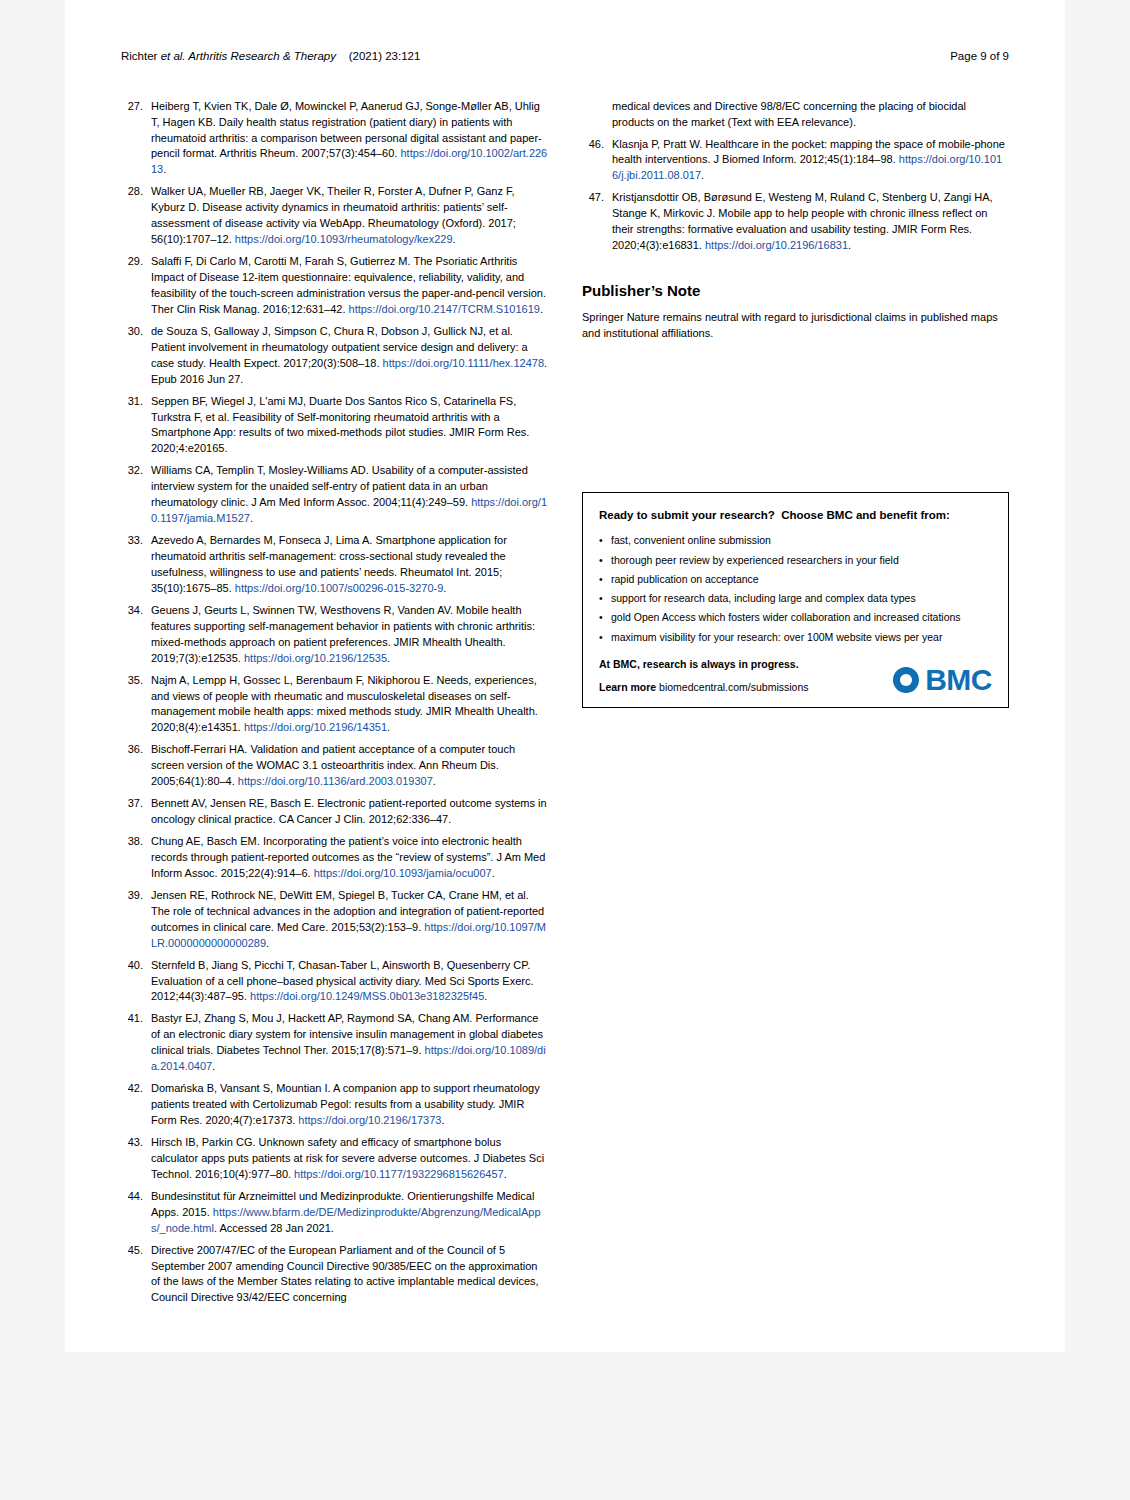Richter et al. Arthritis Research & Therapy (2021) 23:121
Page 9 of 9
27. Heiberg T, Kvien TK, Dale Ø, Mowinckel P, Aanerud GJ, Songe-Møller AB, Uhlig T, Hagen KB. Daily health status registration (patient diary) in patients with rheumatoid arthritis: a comparison between personal digital assistant and paper-pencil format. Arthritis Rheum. 2007;57(3):454–60. https://doi.org/10.1002/art.22613.
28. Walker UA, Mueller RB, Jaeger VK, Theiler R, Forster A, Dufner P, Ganz F, Kyburz D. Disease activity dynamics in rheumatoid arthritis: patients’ self-assessment of disease activity via WebApp. Rheumatology (Oxford). 2017; 56(10):1707–12. https://doi.org/10.1093/rheumatology/kex229.
29. Salaffi F, Di Carlo M, Carotti M, Farah S, Gutierrez M. The Psoriatic Arthritis Impact of Disease 12-item questionnaire: equivalence, reliability, validity, and feasibility of the touch-screen administration versus the paper-and-pencil version. Ther Clin Risk Manag. 2016;12:631–42. https://doi.org/10.2147/TCRM.S101619.
30. de Souza S, Galloway J, Simpson C, Chura R, Dobson J, Gullick NJ, et al. Patient involvement in rheumatology outpatient service design and delivery: a case study. Health Expect. 2017;20(3):508–18. https://doi.org/10.1111/hex.12478. Epub 2016 Jun 27.
31. Seppen BF, Wiegel J, L'ami MJ, Duarte Dos Santos Rico S, Catarinella FS, Turkstra F, et al. Feasibility of Self-monitoring rheumatoid arthritis with a Smartphone App: results of two mixed-methods pilot studies. JMIR Form Res. 2020;4:e20165.
32. Williams CA, Templin T, Mosley-Williams AD. Usability of a computer-assisted interview system for the unaided self-entry of patient data in an urban rheumatology clinic. J Am Med Inform Assoc. 2004;11(4):249–59. https://doi.org/10.1197/jamia.M1527.
33. Azevedo A, Bernardes M, Fonseca J, Lima A. Smartphone application for rheumatoid arthritis self-management: cross-sectional study revealed the usefulness, willingness to use and patients’ needs. Rheumatol Int. 2015; 35(10):1675–85. https://doi.org/10.1007/s00296-015-3270-9.
34. Geuens J, Geurts L, Swinnen TW, Westhovens R, Vanden AV. Mobile health features supporting self-management behavior in patients with chronic arthritis: mixed-methods approach on patient preferences. JMIR Mhealth Uhealth. 2019;7(3):e12535. https://doi.org/10.2196/12535.
35. Najm A, Lempp H, Gossec L, Berenbaum F, Nikiphorou E. Needs, experiences, and views of people with rheumatic and musculoskeletal diseases on self-management mobile health apps: mixed methods study. JMIR Mhealth Uhealth. 2020;8(4):e14351. https://doi.org/10.2196/14351.
36. Bischoff-Ferrari HA. Validation and patient acceptance of a computer touch screen version of the WOMAC 3.1 osteoarthritis index. Ann Rheum Dis. 2005;64(1):80–4. https://doi.org/10.1136/ard.2003.019307.
37. Bennett AV, Jensen RE, Basch E. Electronic patient-reported outcome systems in oncology clinical practice. CA Cancer J Clin. 2012;62:336–47.
38. Chung AE, Basch EM. Incorporating the patient’s voice into electronic health records through patient-reported outcomes as the “review of systems”. J Am Med Inform Assoc. 2015;22(4):914–6. https://doi.org/10.1093/jamia/ocu007.
39. Jensen RE, Rothrock NE, DeWitt EM, Spiegel B, Tucker CA, Crane HM, et al. The role of technical advances in the adoption and integration of patient-reported outcomes in clinical care. Med Care. 2015;53(2):153–9. https://doi.org/10.1097/MLR.0000000000000289.
40. Sternfeld B, Jiang S, Picchi T, Chasan-Taber L, Ainsworth B, Quesenberry CP. Evaluation of a cell phone–based physical activity diary. Med Sci Sports Exerc. 2012;44(3):487–95. https://doi.org/10.1249/MSS.0b013e3182325f45.
41. Bastyr EJ, Zhang S, Mou J, Hackett AP, Raymond SA, Chang AM. Performance of an electronic diary system for intensive insulin management in global diabetes clinical trials. Diabetes Technol Ther. 2015;17(8):571–9. https://doi.org/10.1089/dia.2014.0407.
42. Domańska B, Vansant S, Mountian I. A companion app to support rheumatology patients treated with Certolizumab Pegol: results from a usability study. JMIR Form Res. 2020;4(7):e17373. https://doi.org/10.2196/17373.
43. Hirsch IB, Parkin CG. Unknown safety and efficacy of smartphone bolus calculator apps puts patients at risk for severe adverse outcomes. J Diabetes Sci Technol. 2016;10(4):977–80. https://doi.org/10.1177/1932296815626457.
44. Bundesinstitut für Arzneimittel und Medizinprodukte. Orientierungshilfe Medical Apps. 2015. https://www.bfarm.de/DE/Medizinprodukte/Abgrenzung/MedicalApps/_node.html. Accessed 28 Jan 2021.
45. Directive 2007/47/EC of the European Parliament and of the Council of 5 September 2007 amending Council Directive 90/385/EEC on the approximation of the laws of the Member States relating to active implantable medical devices, Council Directive 93/42/EEC concerning
medical devices and Directive 98/8/EC concerning the placing of biocidal products on the market (Text with EEA relevance).
46. Klasnja P, Pratt W. Healthcare in the pocket: mapping the space of mobile-phone health interventions. J Biomed Inform. 2012;45(1):184–98. https://doi.org/10.1016/j.jbi.2011.08.017.
47. Kristjansdottir OB, Børøsund E, Westeng M, Ruland C, Stenberg U, Zangi HA, Stange K, Mirkovic J. Mobile app to help people with chronic illness reflect on their strengths: formative evaluation and usability testing. JMIR Form Res. 2020;4(3):e16831. https://doi.org/10.2196/16831.
Publisher’s Note
Springer Nature remains neutral with regard to jurisdictional claims in published maps and institutional affiliations.
Ready to submit your research? Choose BMC and benefit from:
fast, convenient online submission
thorough peer review by experienced researchers in your field
rapid publication on acceptance
support for research data, including large and complex data types
gold Open Access which fosters wider collaboration and increased citations
maximum visibility for your research: over 100M website views per year
At BMC, research is always in progress. Learn more biomedcentral.com/submissions
BMC